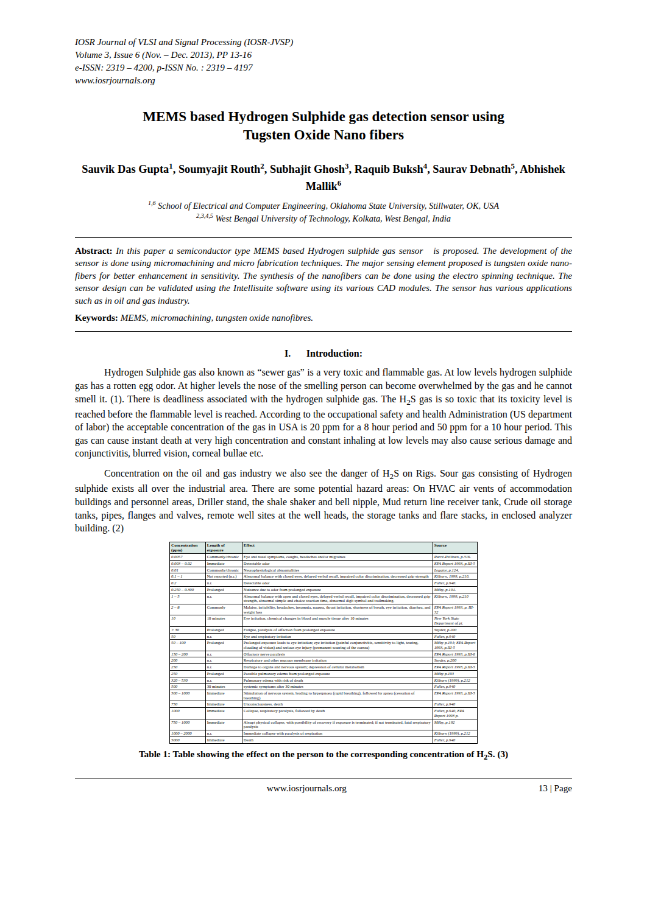IOSR Journal of VLSI and Signal Processing (IOSR-JVSP)
Volume 3, Issue 6 (Nov. – Dec. 2013), PP 13-16
e-ISSN: 2319 – 4200, p-ISSN No. : 2319 – 4197
www.iosrjournals.org
MEMS based Hydrogen Sulphide gas detection sensor using
Tugsten Oxide Nano fibers
Sauvik Das Gupta1, Soumyajit Routh2, Subhajit Ghosh3, Raquib Buksh4, Saurav Debnath5, Abhishek Mallik6
1,6 School of Electrical and Computer Engineering, Oklahoma State University, Stillwater, OK, USA
2,3,4,5 West Bengal University of Technology, Kolkata, West Bengal, India
Abstract: In this paper a semiconductor type MEMS based Hydrogen sulphide gas sensor is proposed. The development of the sensor is done using micromachining and micro fabrication techniques. The major sensing element proposed is tungsten oxide nano-fibers for better enhancement in sensitivity. The synthesis of the nanofibers can be done using the electro spinning technique. The sensor design can be validated using the Intellisuite software using its various CAD modules. The sensor has various applications such as in oil and gas industry.
Keywords: MEMS, micromachining, tungsten oxide nanofibres.
I. Introduction:
Hydrogen Sulphide gas also known as “sewer gas” is a very toxic and flammable gas. At low levels hydrogen sulphide gas has a rotten egg odor. At higher levels the nose of the smelling person can become overwhelmed by the gas and he cannot smell it. (1). There is deadliness associated with the hydrogen sulphide gas. The H2S gas is so toxic that its toxicity level is reached before the flammable level is reached. According to the occupational safety and health Administration (US department of labor) the acceptable concentration of the gas in USA is 20 ppm for a 8 hour period and 50 ppm for a 10 hour period. This gas can cause instant death at very high concentration and constant inhaling at low levels may also cause serious damage and conjunctivitis, blurred vision, corneal bullae etc.
Concentration on the oil and gas industry we also see the danger of H2S on Rigs. Sour gas consisting of Hydrogen sulphide exists all over the industrial area. There are some potential hazard areas: On HVAC air vents of accommodation buildings and personnel areas, Driller stand, the shale shaker and bell nipple, Mud return line receiver tank, Crude oil storage tanks, pipes, flanges and valves, remote well sites at the well heads, the storage tanks and flare stacks, in enclosed analyzer building. (2)
| Concentration (ppm) | Length of exposure | Effect | Source |
| --- | --- | --- | --- |
| 0.0057 | Commonly/chronic | Eye and nasal symptoms, coughs, headaches and/or migraines | Parré-Pellinen, p.316. |
| 0.003 – 0.02 | Immediate | Detectable odor | EPA Report 1993, p.III-5 |
| 0.01 | Commonly/chronic | Neurophysiological abnormalities | Legator, p.124. |
| 0.1 – 1 | Not reported (n.r.) | Abnormal balance with closed eyes, delayed verbal recall, impaired color discrimination, decreased grip strength | Kilburn, 1999, p.210. |
| 0.2 | n.r. | Detectable odor | Fuller, p.940. |
| 0.250 – 0.300 | Prolonged | Nuisance due to odor from prolonged exposure | Milby, p.194. |
| 1 – 5 | n.r. | Abnormal balance with open and closed eyes, delayed verbal recall, impaired color discrimination, decreased grip strength, abnormal simple and choice reaction time, abnormal digit symbol and trailmaking. | Kilburn, 1999, p.210 |
| 2 – 8 | Commonly | Malaise, irritability, headaches, insomnia, nausea, throat irritation, shortness of breath, eye irritation, diarrhea, and weight loss | EPA Report 1993, p. III-32 |
| 10 | 10 minutes | Eye irritation, chemical changes in blood and muscle tissue after 10 minutes | New York State Department of pt. |
| > 30 | Prolonged | Fatigue, paralysis of olfaction from prolonged exposure | Snyder, p.200 |
| 50 | n.r. | Eye and respiratory irritation | Fuller, p.940 |
| 50 – 100 | Prolonged | Prolonged exposure leads to eye irritation; eye irritation (painful conjunctivitis, sensitivity to light, tearing, clouding of vision) and serious eye injury (permanent scarring of the cornea) | Milby p.194; EPA Report 1993, p.III-5 |
| 150 – 200 | n.r. | Olfactory nerve paralysis | EPA Report 1993, p.III-6 |
| 200 | n.r. | Respiratory and other mucous membrane irritation | Snyder, p.200 |
| 250 | n.r. | Damage to organs and nervous system; depression of cellular metabolism | EPA Report 1993, p.III-5 |
| 250 | Prolonged | Possible pulmonary edema from prolonged exposure | Milby p.193 |
| 320 – 530 | n.r. | Pulmonary edema with risk of death | Kilburn (1999), p.212 |
| 500 | 30 minutes | systemic symptoms after 30 minutes | Fuller, p.940 |
| 500 – 1000 | Immediate | Stimulation of nervous system, leading to hyperpnoea (rapid breathing), followed by apnea (cessation of breathing) | EPA Report 1993, p.III-5 |
| 750 | Immediate | Unconsciousness, death | Fuller, p.940 |
| 1000 | Immediate | Collapse, respiratory paralysis, followed by death | Fuller, p.940, EPA Report 1993 p. |
| 750 – 1000 | Immediate | Abrupt physical collapse, with possibility of recovery if exposure is terminated; if not terminated, fatal respiratory paralysis | Milby, p.192 |
| 1000 – 2000 | n.r. | Immediate collapse with paralysis of respiration | Kilburn (1999), p.212 |
| 5000 | Immediate | Death | Fuller, p.940 |
Table 1: Table showing the effect on the person to the corresponding concentration of H2S. (3)
www.iosrjournals.org 13 | Page